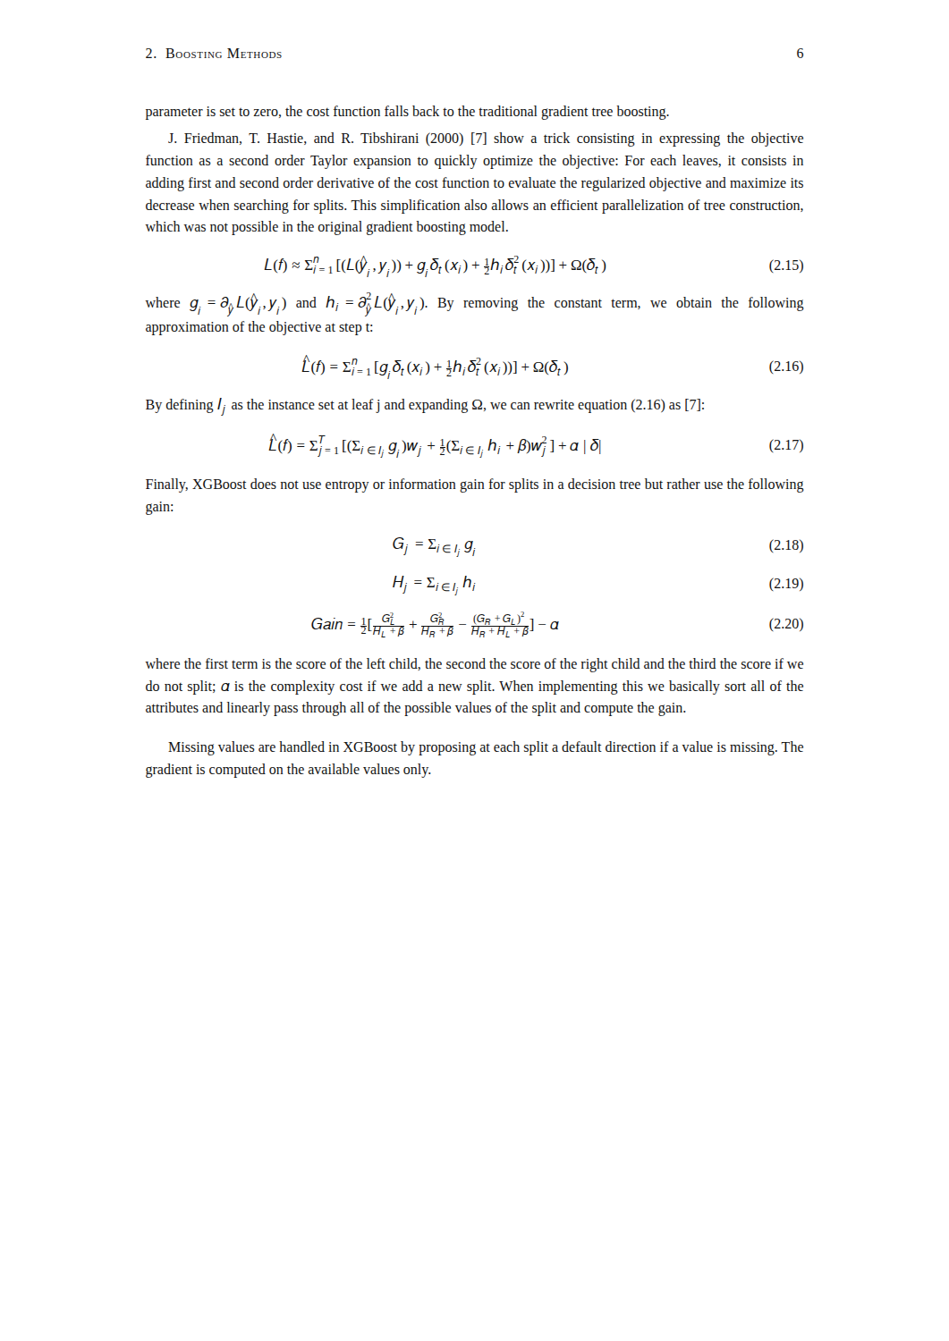2. Boosting Methods 6
parameter is set to zero, the cost function falls back to the traditional gradient tree boosting.
J. Friedman, T. Hastie, and R. Tibshirani (2000) [7] show a trick consisting in expressing the objective function as a second order Taylor expansion to quickly optimize the objective: For each leaves, it consists in adding first and second order derivative of the cost function to evaluate the regularized objective and maximize its decrease when searching for splits. This simplification also allows an efficient parallelization of tree construction, which was not possible in the original gradient boosting model.
L(f) ≈ Σi=1n [ (L(y^i,yi)) + giδt(xi) + 12 hiδt2(xi) )] + Ω(δt)
(2.15)
where gi=∂y^L(y^i,yi) and hi=∂y^2L(y^i,yi). By removing the constant term, we obtain the following approximation of the objective at step t:
L^(f) = Σi=1n [ giδt(xi) + 12 hiδt2(xi)) ] + Ω(δt)
(2.16)
By defining Ij as the instance set at leaf j and expanding Ω, we can rewrite equation (2.16) as [7]:
L^(f) = Σj=1T [ (Σi∈Ijgi) wj + 12 (Σi∈Ijhi+β) wj2 ] + α|δ|
(2.17)
Finally, XGBoost does not use entropy or information gain for splits in a decision tree but rather use the following gain:
Gj = Σi∈Ij gi
(2.18)
Hj = Σi∈Ij hi
(2.19)
Gain = 12 [ GL2 HL+β + GR2 HR+β − (GR+GL)2 HR+HL+β ] − α
(2.20)
where the first term is the score of the left child, the second the score of the right child and the third the score if we do not split; α is the complexity cost if we add a new split. When implementing this we basically sort all of the attributes and linearly pass through all of the possible values of the split and compute the gain.
Missing values are handled in XGBoost by proposing at each split a default direction if a value is missing. The gradient is computed on the available values only.